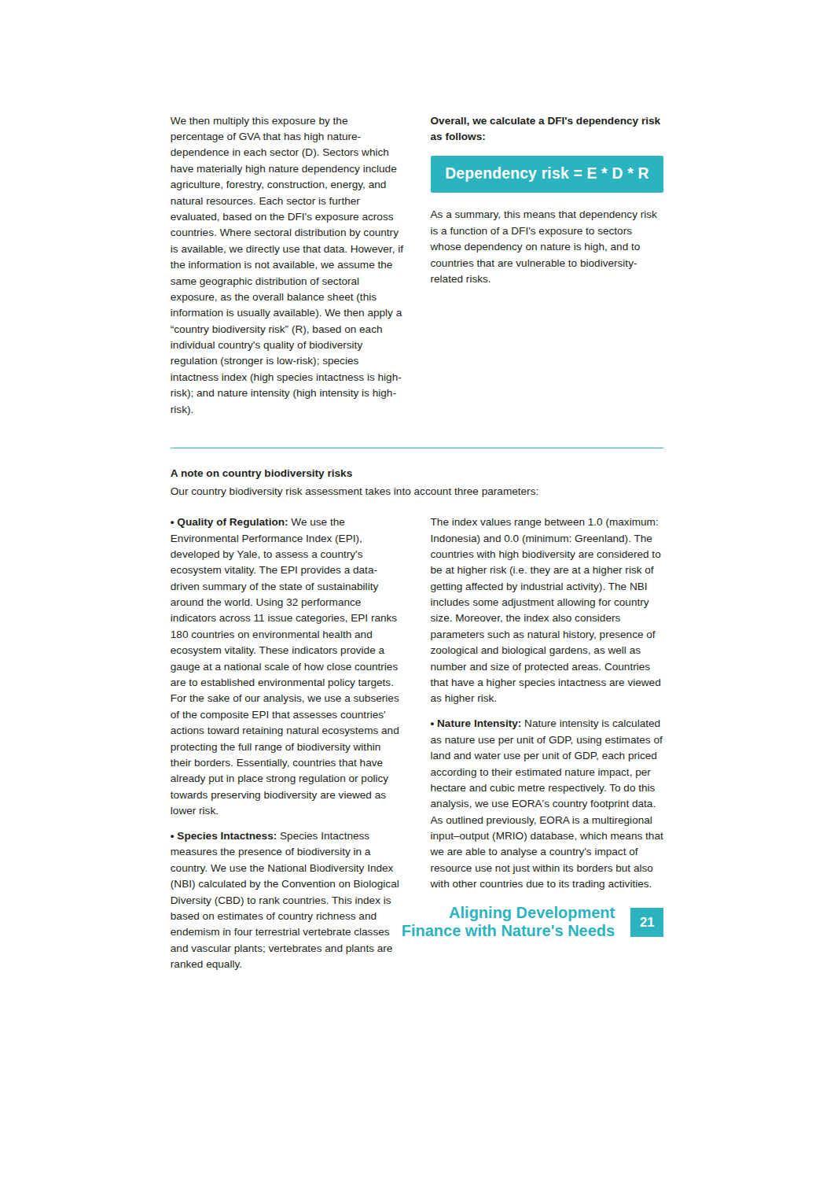We then multiply this exposure by the percentage of GVA that has high nature-dependence in each sector (D). Sectors which have materially high nature dependency include agriculture, forestry, construction, energy, and natural resources. Each sector is further evaluated, based on the DFI's exposure across countries. Where sectoral distribution by country is available, we directly use that data. However, if the information is not available, we assume the same geographic distribution of sectoral exposure, as the overall balance sheet (this information is usually available). We then apply a “country biodiversity risk” (R), based on each individual country's quality of biodiversity regulation (stronger is low-risk); species intactness index (high species intactness is high-risk); and nature intensity (high intensity is high-risk).
Overall, we calculate a DFI's dependency risk as follows:
Dependency risk = E * D * R
As a summary, this means that dependency risk is a function of a DFI's exposure to sectors whose dependency on nature is high, and to countries that are vulnerable to biodiversity-related risks.
A note on country biodiversity risks
Our country biodiversity risk assessment takes into account three parameters:
• Quality of Regulation: We use the Environmental Performance Index (EPI), developed by Yale, to assess a country's ecosystem vitality. The EPI provides a data-driven summary of the state of sustainability around the world. Using 32 performance indicators across 11 issue categories, EPI ranks 180 countries on environmental health and ecosystem vitality. These indicators provide a gauge at a national scale of how close countries are to established environmental policy targets. For the sake of our analysis, we use a subseries of the composite EPI that assesses countries' actions toward retaining natural ecosystems and protecting the full range of biodiversity within their borders. Essentially, countries that have already put in place strong regulation or policy towards preserving biodiversity are viewed as lower risk.
• Species Intactness: Species Intactness measures the presence of biodiversity in a country. We use the National Biodiversity Index (NBI) calculated by the Convention on Biological Diversity (CBD) to rank countries. This index is based on estimates of country richness and endemism in four terrestrial vertebrate classes and vascular plants; vertebrates and plants are ranked equally.
The index values range between 1.0 (maximum: Indonesia) and 0.0 (minimum: Greenland). The countries with high biodiversity are considered to be at higher risk (i.e. they are at a higher risk of getting affected by industrial activity). The NBI includes some adjustment allowing for country size. Moreover, the index also considers parameters such as natural history, presence of zoological and biological gardens, as well as number and size of protected areas. Countries that have a higher species intactness are viewed as higher risk.
• Nature Intensity: Nature intensity is calculated as nature use per unit of GDP, using estimates of land and water use per unit of GDP, each priced according to their estimated nature impact, per hectare and cubic metre respectively. To do this analysis, we use EORA's country footprint data. As outlined previously, EORA is a multiregional input–output (MRIO) database, which means that we are able to analyse a country's impact of resource use not just within its borders but also with other countries due to its trading activities.
Aligning Development
Finance with Nature's Needs
21